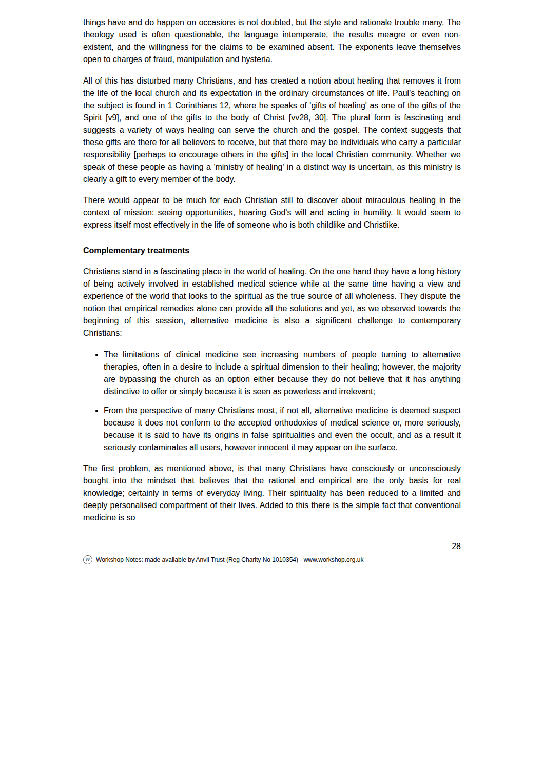things have and do happen on occasions is not doubted, but the style and rationale trouble many. The theology used is often questionable, the language intemperate, the results meagre or even non-existent, and the willingness for the claims to be examined absent. The exponents leave themselves open to charges of fraud, manipulation and hysteria.
All of this has disturbed many Christians, and has created a notion about healing that removes it from the life of the local church and its expectation in the ordinary circumstances of life. Paul's teaching on the subject is found in 1 Corinthians 12, where he speaks of 'gifts of healing' as one of the gifts of the Spirit [v9], and one of the gifts to the body of Christ [vv28, 30]. The plural form is fascinating and suggests a variety of ways healing can serve the church and the gospel. The context suggests that these gifts are there for all believers to receive, but that there may be individuals who carry a particular responsibility [perhaps to encourage others in the gifts] in the local Christian community. Whether we speak of these people as having a 'ministry of healing' in a distinct way is uncertain, as this ministry is clearly a gift to every member of the body.
There would appear to be much for each Christian still to discover about miraculous healing in the context of mission: seeing opportunities, hearing God's will and acting in humility. It would seem to express itself most effectively in the life of someone who is both childlike and Christlike.
Complementary treatments
Christians stand in a fascinating place in the world of healing. On the one hand they have a long history of being actively involved in established medical science while at the same time having a view and experience of the world that looks to the spiritual as the true source of all wholeness. They dispute the notion that empirical remedies alone can provide all the solutions and yet, as we observed towards the beginning of this session, alternative medicine is also a significant challenge to contemporary Christians:
The limitations of clinical medicine see increasing numbers of people turning to alternative therapies, often in a desire to include a spiritual dimension to their healing; however, the majority are bypassing the church as an option either because they do not believe that it has anything distinctive to offer or simply because it is seen as powerless and irrelevant;
From the perspective of many Christians most, if not all, alternative medicine is deemed suspect because it does not conform to the accepted orthodoxies of medical science or, more seriously, because it is said to have its origins in false spiritualities and even the occult, and as a result it seriously contaminates all users, however innocent it may appear on the surface.
The first problem, as mentioned above, is that many Christians have consciously or unconsciously bought into the mindset that believes that the rational and empirical are the only basis for real knowledge; certainly in terms of everyday living. Their spirituality has been reduced to a limited and deeply personalised compartment of their lives. Added to this there is the simple fact that conventional medicine is so
28
W Workshop Notes: made available by Anvil Trust (Reg Charity No 1010354) - www.workshop.org.uk